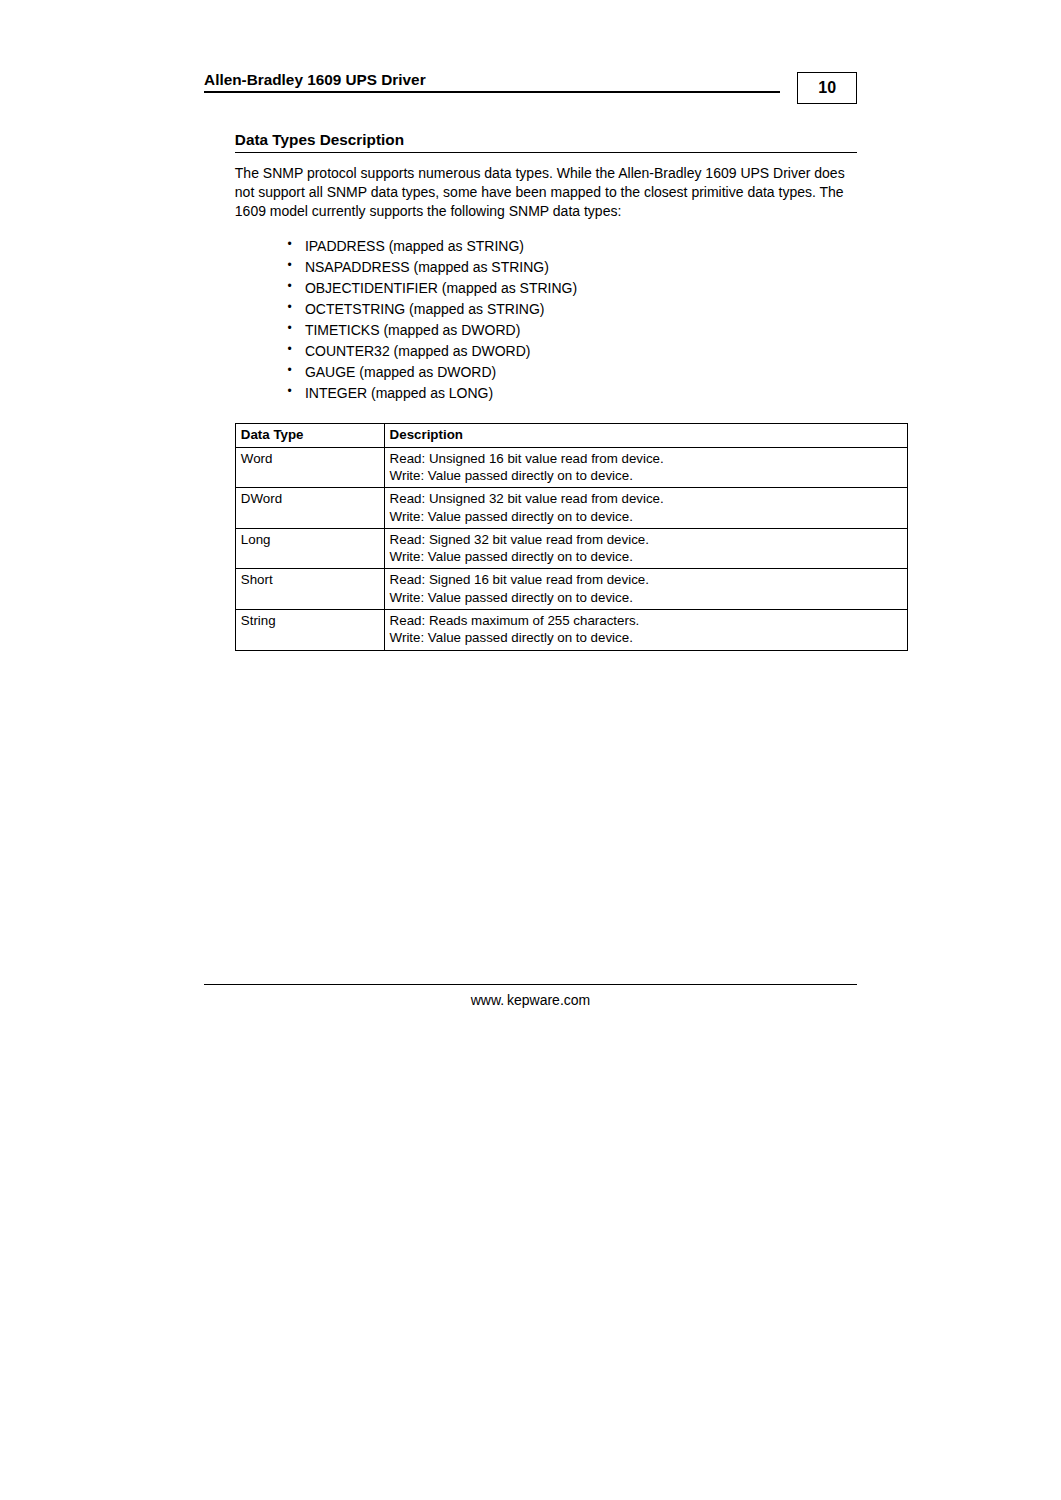Allen-Bradley 1609 UPS Driver
10
Data Types Description
The SNMP protocol supports numerous data types. While the Allen-Bradley 1609 UPS Driver does not support all SNMP data types, some have been mapped to the closest primitive data types. The 1609 model currently supports the following SNMP data types:
IPADDRESS (mapped as STRING)
NSAPADDRESS (mapped as STRING)
OBJECTIDENTIFIER (mapped as STRING)
OCTETSTRING (mapped as STRING)
TIMETICKS (mapped as DWORD)
COUNTER32 (mapped as DWORD)
GAUGE (mapped as DWORD)
INTEGER (mapped as LONG)
| Data Type | Description |
| --- | --- |
| Word | Read: Unsigned 16 bit value read from device. Write: Value passed directly on to device. |
| DWord | Read: Unsigned 32 bit value read from device. Write: Value passed directly on to device. |
| Long | Read: Signed 32 bit value read from device. Write: Value passed directly on to device. |
| Short | Read: Signed 16 bit value read from device. Write: Value passed directly on to device. |
| String | Read: Reads maximum of 255 characters. Write: Value passed directly on to device. |
www. kepware.com